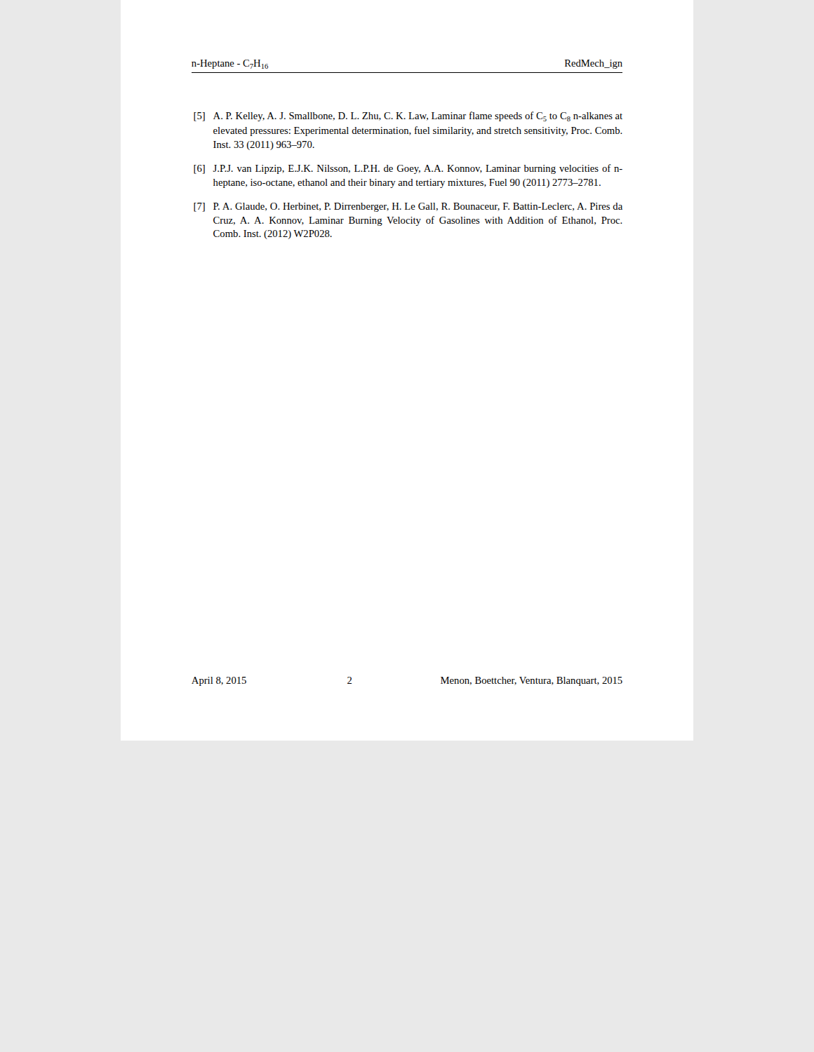n-Heptane - C7H16
RedMech_ign
[5] A. P. Kelley, A. J. Smallbone, D. L. Zhu, C. K. Law, Laminar flame speeds of C5 to C8 n-alkanes at elevated pressures: Experimental determination, fuel similarity, and stretch sensitivity, Proc. Comb. Inst. 33 (2011) 963–970.
[6] J.P.J. van Lipzip, E.J.K. Nilsson, L.P.H. de Goey, A.A. Konnov, Laminar burning velocities of n-heptane, iso-octane, ethanol and their binary and tertiary mixtures, Fuel 90 (2011) 2773–2781.
[7] P. A. Glaude, O. Herbinet, P. Dirrenberger, H. Le Gall, R. Bounaceur, F. Battin-Leclerc, A. Pires da Cruz, A. A. Konnov, Laminar Burning Velocity of Gasolines with Addition of Ethanol, Proc. Comb. Inst. (2012) W2P028.
April 8, 2015
2
Menon, Boettcher, Ventura, Blanquart, 2015